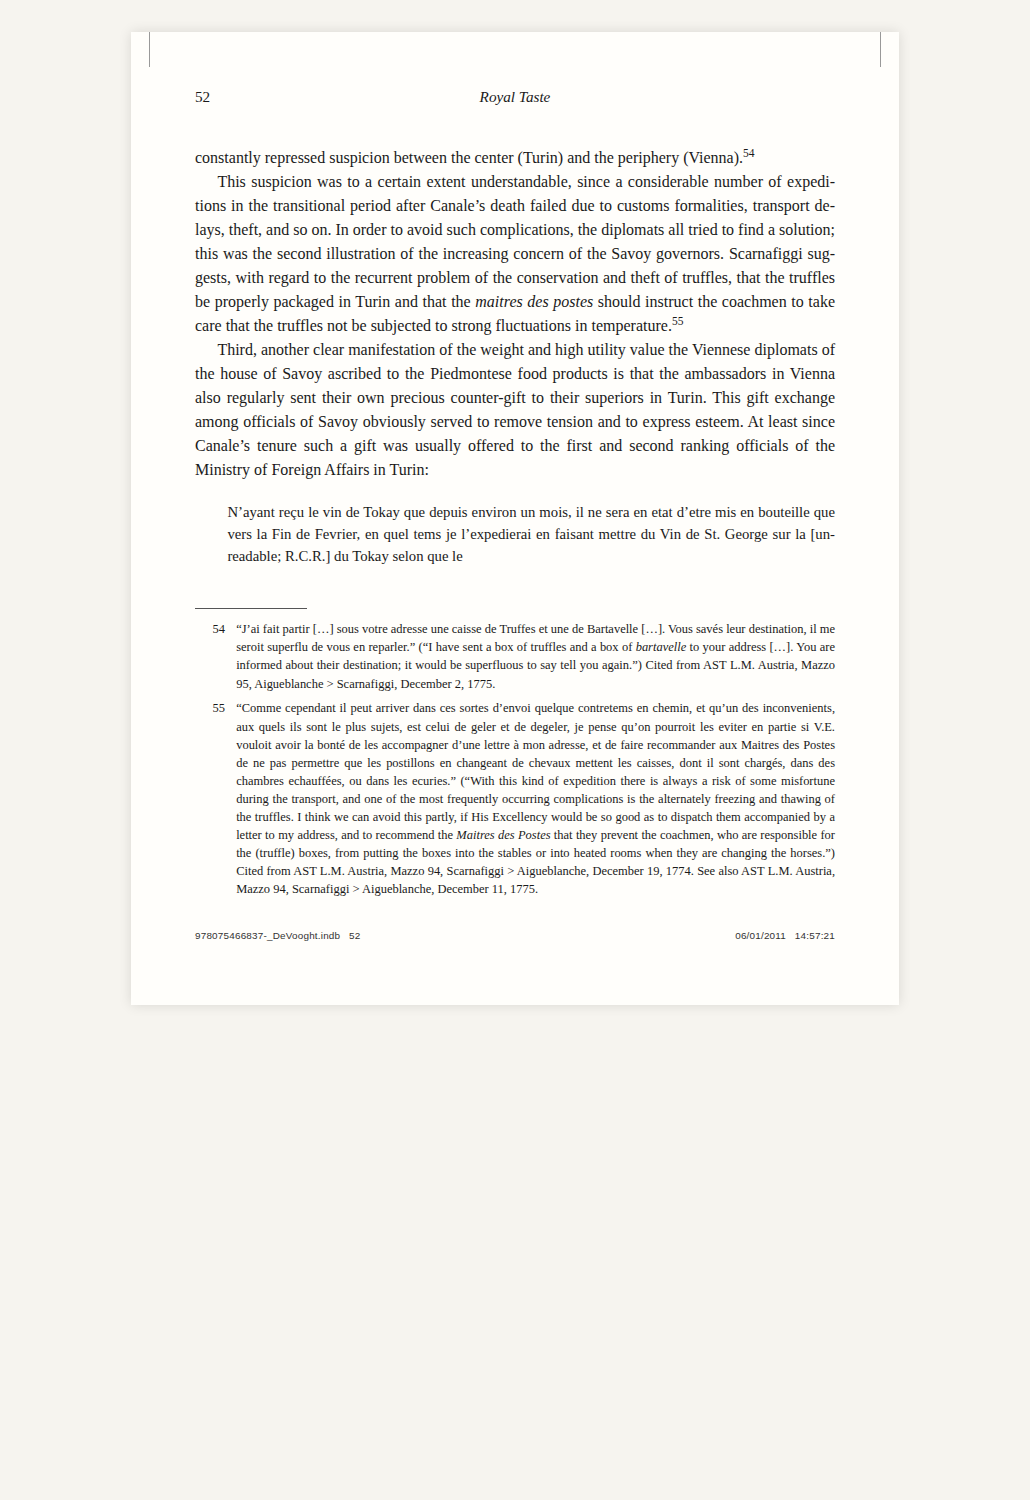52 Royal Taste
constantly repressed suspicion between the center (Turin) and the periphery (Vienna).54
This suspicion was to a certain extent understandable, since a considerable number of expeditions in the transitional period after Canale’s death failed due to customs formalities, transport delays, theft, and so on. In order to avoid such complications, the diplomats all tried to find a solution; this was the second illustration of the increasing concern of the Savoy governors. Scarnafiggi suggests, with regard to the recurrent problem of the conservation and theft of truffles, that the truffles be properly packaged in Turin and that the maitres des postes should instruct the coachmen to take care that the truffles not be subjected to strong fluctuations in temperature.55
Third, another clear manifestation of the weight and high utility value the Viennese diplomats of the house of Savoy ascribed to the Piedmontese food products is that the ambassadors in Vienna also regularly sent their own precious counter-gift to their superiors in Turin. This gift exchange among officials of Savoy obviously served to remove tension and to express esteem. At least since Canale’s tenure such a gift was usually offered to the first and second ranking officials of the Ministry of Foreign Affairs in Turin:
N’ayant reçu le vin de Tokay que depuis environ un mois, il ne sera en etat d’etre mis en bouteille que vers la Fin de Fevrier, en quel tems je l’expedierai en faisant mettre du Vin de St. George sur la [unreadable; R.C.R.] du Tokay selon que le
54 “J’ai fait partir […] sous votre adresse une caisse de Truffes et une de Bartavelle […]. Vous savés leur destination, il me seroit superflu de vous en reparler.” (“I have sent a box of truffles and a box of bartavelle to your address […]. You are informed about their destination; it would be superfluous to say tell you again.”) Cited from AST L.M. Austria, Mazzo 95, Aigueblanche > Scarnafiggi, December 2, 1775.
55 “Comme cependant il peut arriver dans ces sortes d’envoi quelque contretems en chemin, et qu’un des inconvenients, aux quels ils sont le plus sujets, est celui de geler et de degeler, je pense qu’on pourroit les eviter en partie si V.E. vouloit avoir la bonté de les accompagner d’une lettre à mon adresse, et de faire recommander aux Maitres des Postes de ne pas permettre que les postillons en changeant de chevaux mettent les caisses, dont il sont chargés, dans des chambres echauffées, ou dans les ecuries.” (“With this kind of expedition there is always a risk of some misfortune during the transport, and one of the most frequently occurring complications is the alternately freezing and thawing of the truffles. I think we can avoid this partly, if His Excellency would be so good as to dispatch them accompanied by a letter to my address, and to recommend the Maitres des Postes that they prevent the coachmen, who are responsible for the (truffle) boxes, from putting the boxes into the stables or into heated rooms when they are changing the horses.”) Cited from AST L.M. Austria, Mazzo 94, Scarnafiggi > Aigueblanche, December 19, 1774. See also AST L.M. Austria, Mazzo 94, Scarnafiggi > Aigueblanche, December 11, 1775.
978075466837-_DeVooght.indb 52 06/01/2011 14:57:21